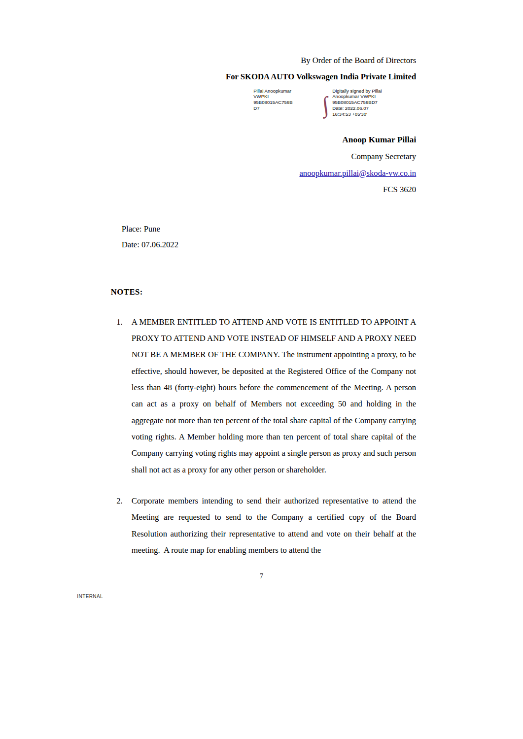By Order of the Board of Directors For SKODA AUTO Volkswagen India Private Limited
Pillai Anoopkumar
VWPKI
95B08015AC758B
D7
Digitally signed by Pillai
Anoopkumar VWPKI
95B08015AC758BD7
Date: 2022.06.07
16:34:53 +05'30'
∫
Anoop Kumar Pillai
Company Secretary
anoopkumar.pillai@skoda-vw.co.in
FCS 3620
Place: Pune
Date: 07.06.2022
NOTES:
A member entitled to attend and vote is entitled to appoint a proxy to attend and vote instead of himself and a proxy need not be a member of the company. The instrument appointing a proxy, to be effective, should however, be deposited at the Registered Office of the Company not less than 48 (forty-eight) hours before the commencement of the Meeting. A person can act as a proxy on behalf of Members not exceeding 50 and holding in the aggregate not more than ten percent of the total share capital of the Company carrying voting rights. A Member holding more than ten percent of total share capital of the Company carrying voting rights may appoint a single person as proxy and such person shall not act as a proxy for any other person or shareholder.
Corporate members intending to send their authorized representative to attend the Meeting are requested to send to the Company a certified copy of the Board Resolution authorizing their representative to attend and vote on their behalf at the meeting. A route map for enabling members to attend the
7
INTERNAL